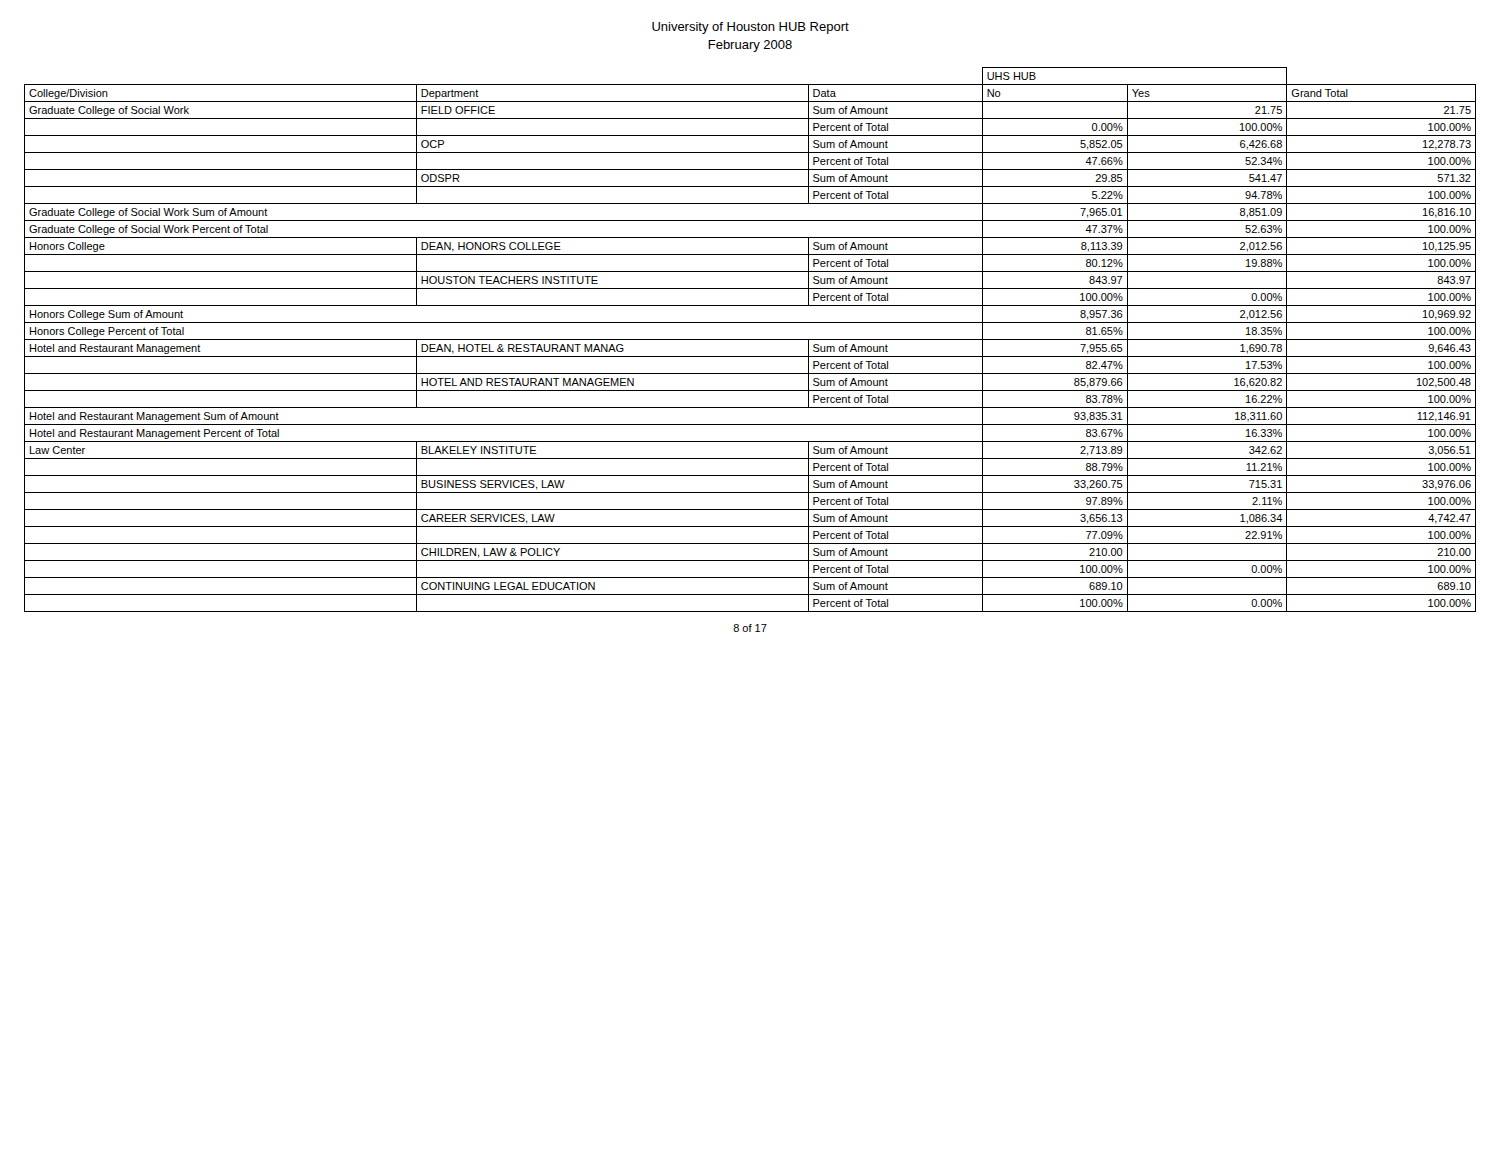University of Houston HUB Report
February 2008
| | | | UHS HUB | |
| --- | --- | --- | --- | --- |
| College/Division | Department | Data | No | Yes | Grand Total |
| Graduate College of Social Work | FIELD OFFICE | Sum of Amount | | 21.75 | 21.75 |
| | | Percent of Total | 0.00% | 100.00% | 100.00% |
| | OCP | Sum of Amount | 5,852.05 | 6,426.68 | 12,278.73 |
| | | Percent of Total | 47.66% | 52.34% | 100.00% |
| | ODSPR | Sum of Amount | 29.85 | 541.47 | 571.32 |
| | | Percent of Total | 5.22% | 94.78% | 100.00% |
| Graduate College of Social Work Sum of Amount | 7,965.01 | 8,851.09 | 16,816.10 |
| Graduate College of Social Work Percent of Total | 47.37% | 52.63% | 100.00% |
| Honors College | DEAN, HONORS COLLEGE | Sum of Amount | 8,113.39 | 2,012.56 | 10,125.95 |
| | | Percent of Total | 80.12% | 19.88% | 100.00% |
| | HOUSTON TEACHERS INSTITUTE | Sum of Amount | 843.97 | | 843.97 |
| | | Percent of Total | 100.00% | 0.00% | 100.00% |
| Honors College Sum of Amount | 8,957.36 | 2,012.56 | 10,969.92 |
| Honors College Percent of Total | 81.65% | 18.35% | 100.00% |
| Hotel and Restaurant Management | DEAN, HOTEL & RESTAURANT MANAG | Sum of Amount | 7,955.65 | 1,690.78 | 9,646.43 |
| | | Percent of Total | 82.47% | 17.53% | 100.00% |
| | HOTEL AND RESTAURANT MANAGEMEN | Sum of Amount | 85,879.66 | 16,620.82 | 102,500.48 |
| | | Percent of Total | 83.78% | 16.22% | 100.00% |
| Hotel and Restaurant Management Sum of Amount | 93,835.31 | 18,311.60 | 112,146.91 |
| Hotel and Restaurant Management Percent of Total | 83.67% | 16.33% | 100.00% |
| Law Center | BLAKELEY INSTITUTE | Sum of Amount | 2,713.89 | 342.62 | 3,056.51 |
| | | Percent of Total | 88.79% | 11.21% | 100.00% |
| | BUSINESS SERVICES, LAW | Sum of Amount | 33,260.75 | 715.31 | 33,976.06 |
| | | Percent of Total | 97.89% | 2.11% | 100.00% |
| | CAREER SERVICES, LAW | Sum of Amount | 3,656.13 | 1,086.34 | 4,742.47 |
| | | Percent of Total | 77.09% | 22.91% | 100.00% |
| | CHILDREN, LAW & POLICY | Sum of Amount | 210.00 | | 210.00 |
| | | Percent of Total | 100.00% | 0.00% | 100.00% |
| | CONTINUING LEGAL EDUCATION | Sum of Amount | 689.10 | | 689.10 |
| | | Percent of Total | 100.00% | 0.00% | 100.00% |
8 of 17